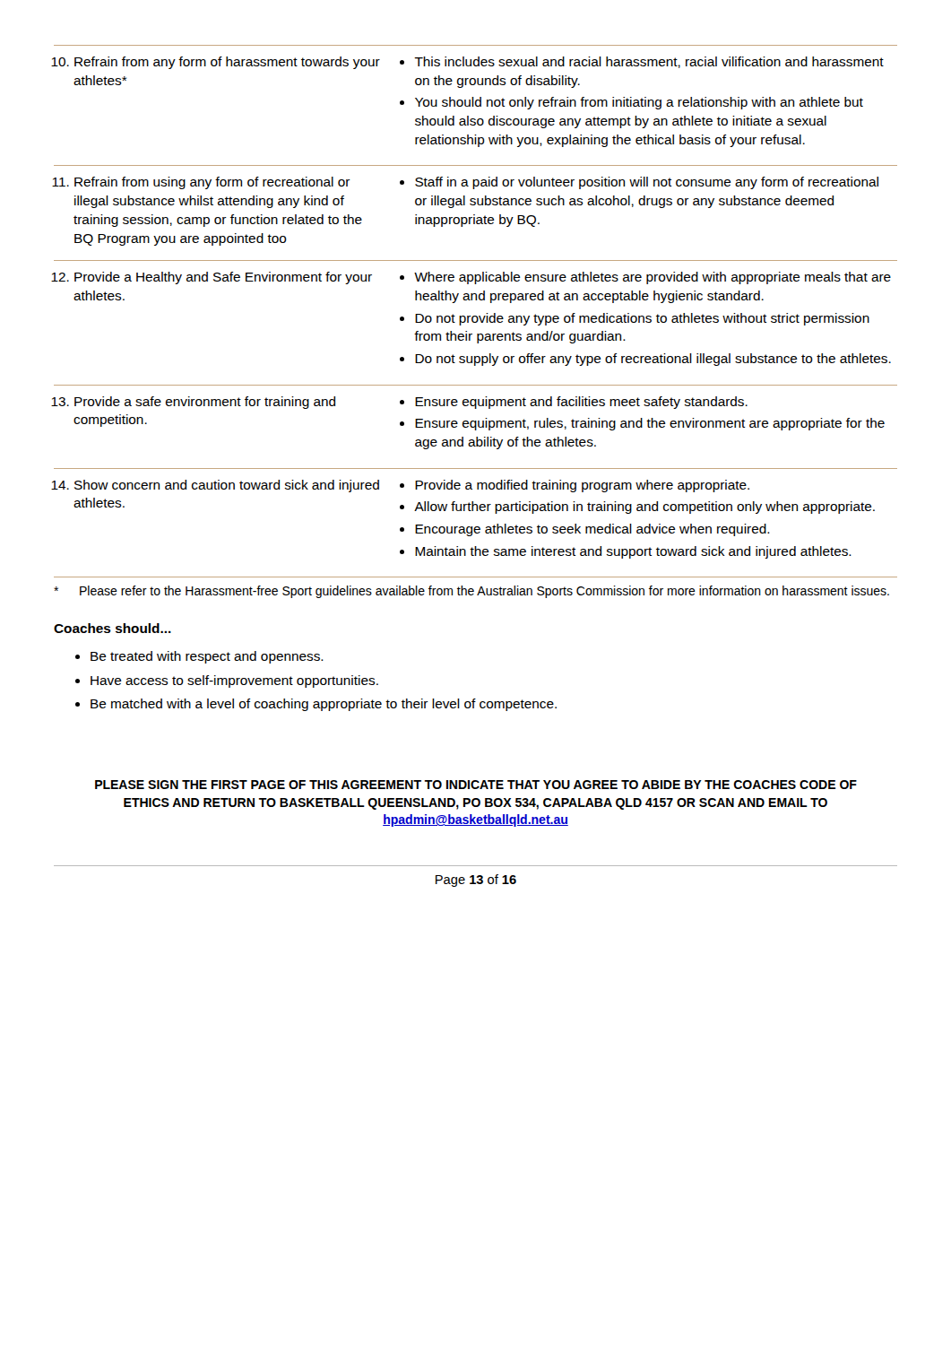| Refrain from any form of harassment towards your athletes* | This includes sexual and racial harassment, racial vilification and harassment on the grounds of disability. You should not only refrain from initiating a relationship with an athlete but should also discourage any attempt by an athlete to initiate a sexual relationship with you, explaining the ethical basis of your refusal. |
| Refrain from using any form of recreational or illegal substance whilst attending any kind of training session, camp or function related to the BQ Program you are appointed too | Staff in a paid or volunteer position will not consume any form of recreational or illegal substance such as alcohol, drugs or any substance deemed inappropriate by BQ. |
| Provide a Healthy and Safe Environment for your athletes. | Where applicable ensure athletes are provided with appropriate meals that are healthy and prepared at an acceptable hygienic standard. Do not provide any type of medications to athletes without strict permission from their parents and/or guardian. Do not supply or offer any type of recreational illegal substance to the athletes. |
| Provide a safe environment for training and competition. | Ensure equipment and facilities meet safety standards. Ensure equipment, rules, training and the environment are appropriate for the age and ability of the athletes. |
| Show concern and caution toward sick and injured athletes. | Provide a modified training program where appropriate. Allow further participation in training and competition only when appropriate. Encourage athletes to seek medical advice when required. Maintain the same interest and support toward sick and injured athletes. |
* Please refer to the Harassment-free Sport guidelines available from the Australian Sports Commission for more information on harassment issues.
Coaches should...
Be treated with respect and openness.
Have access to self-improvement opportunities.
Be matched with a level of coaching appropriate to their level of competence.
PLEASE SIGN THE FIRST PAGE OF THIS AGREEMENT TO INDICATE THAT YOU AGREE TO ABIDE BY THE COACHES CODE OF
ETHICS AND RETURN TO BASKETBALL QUEENSLAND, PO BOX 534, CAPALABA QLD 4157 OR SCAN AND EMAIL TO
hpadmin@basketballqld.net.au
Page 13 of 16